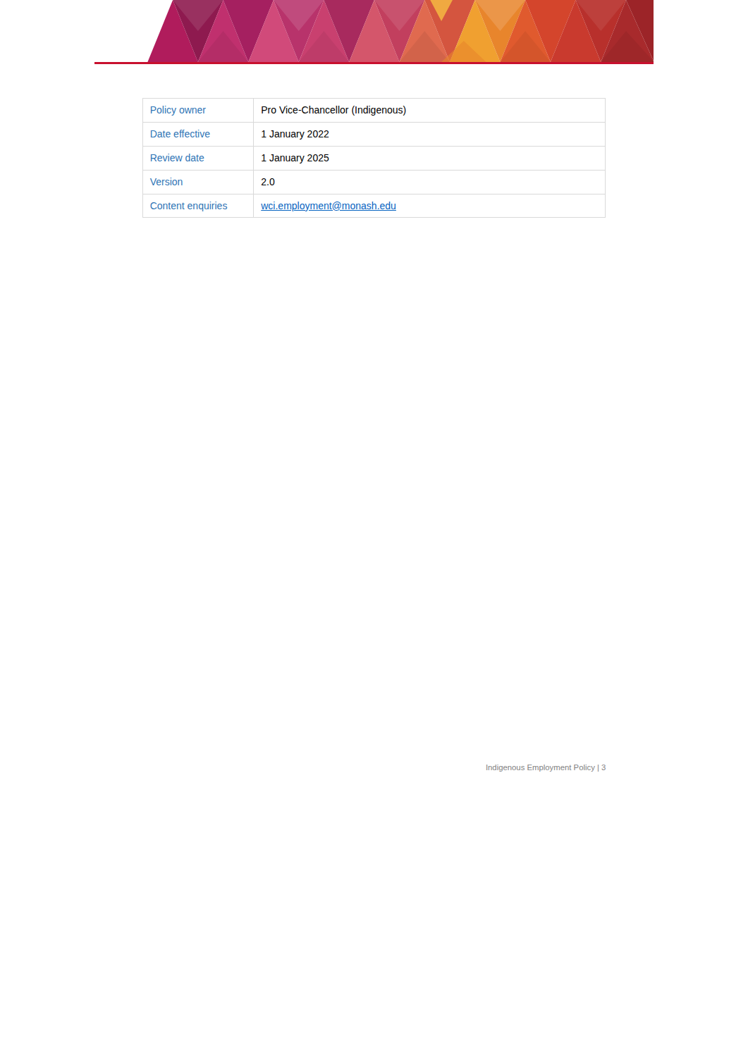| Policy owner | Pro Vice-Chancellor (Indigenous) |
| Date effective | 1 January 2022 |
| Review date | 1 January 2025 |
| Version | 2.0 |
| Content enquiries | wci.employment@monash.edu |
Indigenous Employment Policy | 3